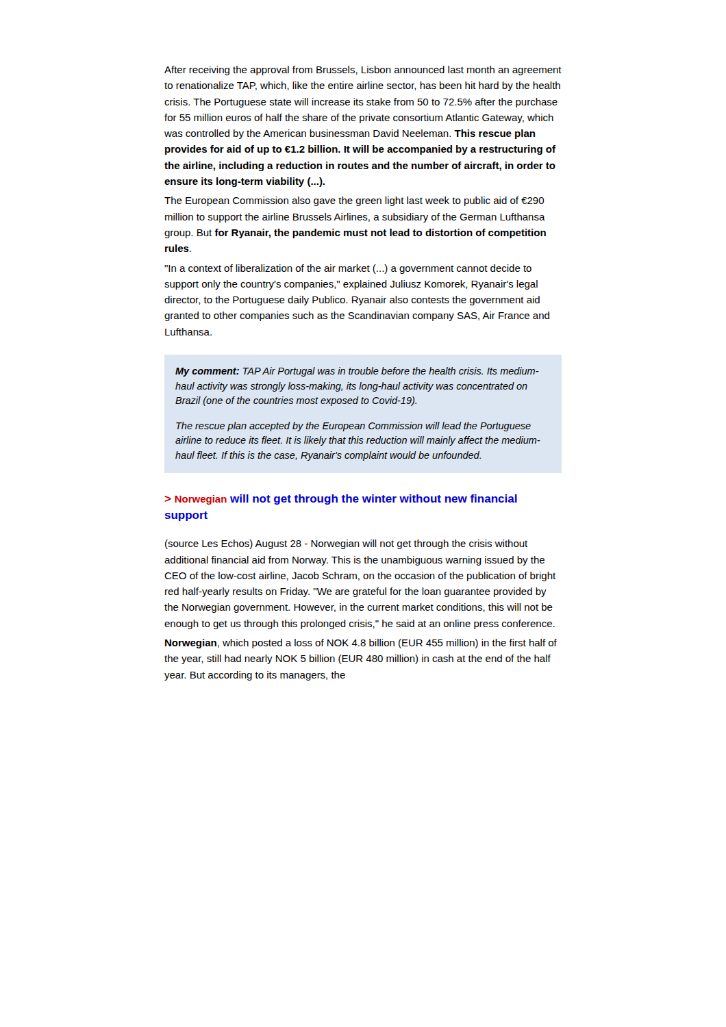After receiving the approval from Brussels, Lisbon announced last month an agreement to renationalize TAP, which, like the entire airline sector, has been hit hard by the health crisis. The Portuguese state will increase its stake from 50 to 72.5% after the purchase for 55 million euros of half the share of the private consortium Atlantic Gateway, which was controlled by the American businessman David Neeleman. This rescue plan provides for aid of up to €1.2 billion. It will be accompanied by a restructuring of the airline, including a reduction in routes and the number of aircraft, in order to ensure its long-term viability (...).
The European Commission also gave the green light last week to public aid of €290 million to support the airline Brussels Airlines, a subsidiary of the German Lufthansa group. But for Ryanair, the pandemic must not lead to distortion of competition rules.
"In a context of liberalization of the air market (...) a government cannot decide to support only the country's companies," explained Juliusz Komorek, Ryanair's legal director, to the Portuguese daily Publico. Ryanair also contests the government aid granted to other companies such as the Scandinavian company SAS, Air France and Lufthansa.
My comment: TAP Air Portugal was in trouble before the health crisis. Its medium-haul activity was strongly loss-making, its long-haul activity was concentrated on Brazil (one of the countries most exposed to Covid-19).
The rescue plan accepted by the European Commission will lead the Portuguese airline to reduce its fleet. It is likely that this reduction will mainly affect the medium-haul fleet. If this is the case, Ryanair's complaint would be unfounded.
> Norwegian will not get through the winter without new financial support
(source Les Echos) August 28 - Norwegian will not get through the crisis without additional financial aid from Norway. This is the unambiguous warning issued by the CEO of the low-cost airline, Jacob Schram, on the occasion of the publication of bright red half-yearly results on Friday. "We are grateful for the loan guarantee provided by the Norwegian government. However, in the current market conditions, this will not be enough to get us through this prolonged crisis," he said at an online press conference.
Norwegian, which posted a loss of NOK 4.8 billion (EUR 455 million) in the first half of the year, still had nearly NOK 5 billion (EUR 480 million) in cash at the end of the half year. But according to its managers, the